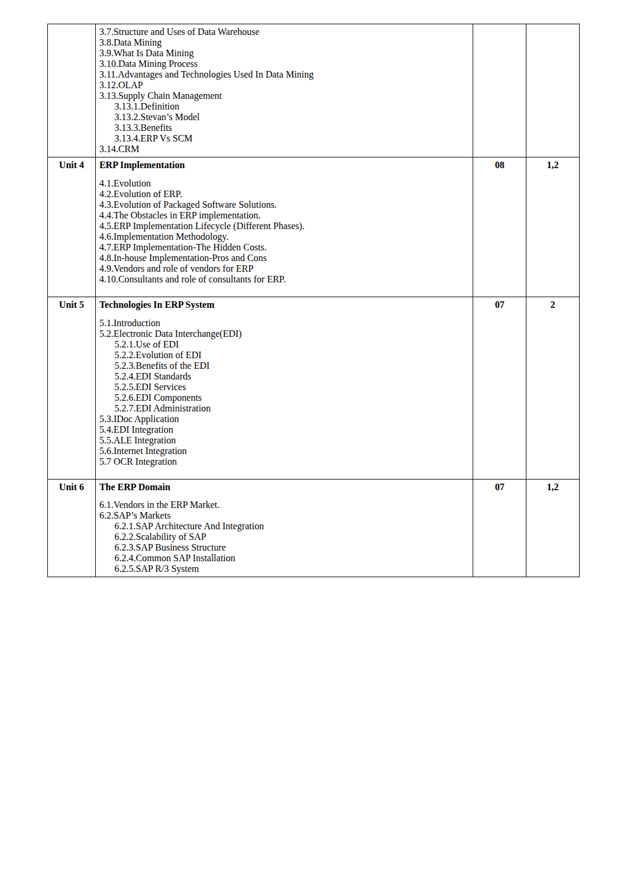| | 3.7.Structure and Uses of Data Warehouse 3.8.Data Mining 3.9.What Is Data Mining 3.10.Data Mining Process 3.11.Advantages and Technologies Used In Data Mining 3.12.OLAP 3.13.Supply Chain Management 3.13.1.Definition 3.13.2.Stevan’s Model 3.13.3.Benefits 3.13.4.ERP Vs SCM 3.14.CRM | | |
| Unit 4 | ERP Implementation 4.1.Evolution 4.2.Evolution of ERP. 4.3.Evolution of Packaged Software Solutions. 4.4.The Obstacles in ERP implementation. 4.5.ERP Implementation Lifecycle (Different Phases). 4.6.Implementation Methodology. 4.7.ERP Implementation-The Hidden Costs. 4.8.In-house Implementation-Pros and Cons 4.9.Vendors and role of vendors for ERP 4.10.Consultants and role of consultants for ERP. | 08 | 1,2 |
| Unit 5 | Technologies In ERP System 5.1.Introduction 5.2.Electronic Data Interchange(EDI) 5.2.1.Use of EDI 5.2.2.Evolution of EDI 5.2.3.Benefits of the EDI 5.2.4.EDI Standards 5.2.5.EDI Services 5.2.6.EDI Components 5.2.7.EDI Administration 5.3.IDoc Application 5.4.EDI Integration 5.5.ALE Integration 5.6.Internet Integration 5.7 OCR Integration | 07 | 2 |
| Unit 6 | The ERP Domain 6.1.Vendors in the ERP Market. 6.2.SAP’s Markets 6.2.1.SAP Architecture And Integration 6.2.2.Scalability of SAP 6.2.3.SAP Business Structure 6.2.4.Common SAP Installation 6.2.5.SAP R/3 System | 07 | 1,2 |